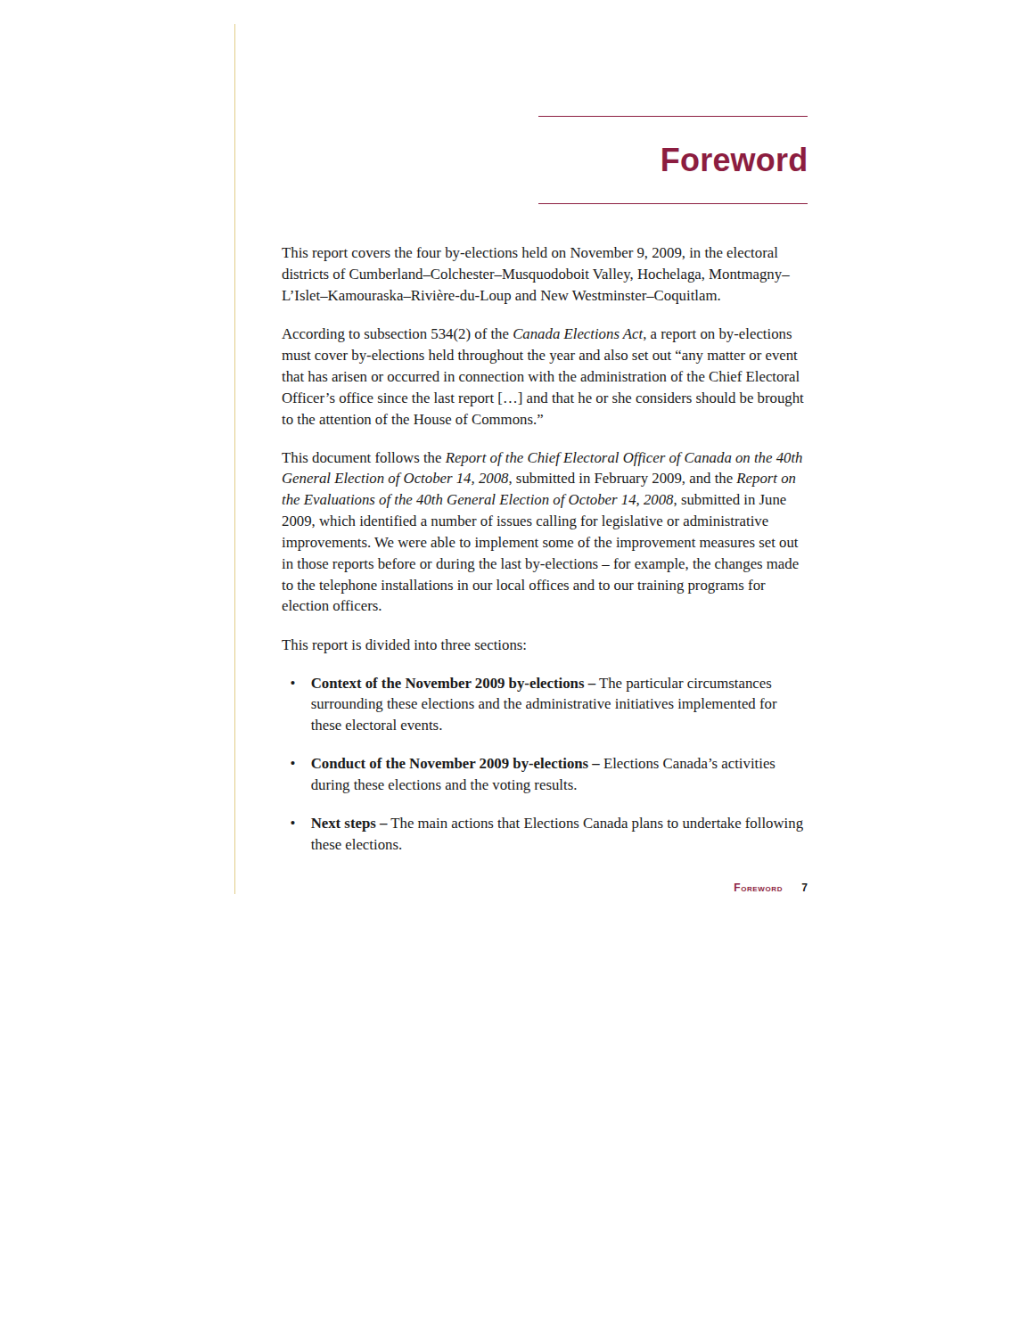Foreword
This report covers the four by-elections held on November 9, 2009, in the electoral districts of Cumberland–Colchester–Musquodoboit Valley, Hochelaga, Montmagny–L’Islet–Kamouraska–Rivière-du-Loup and New Westminster–Coquitlam.
According to subsection 534(2) of the Canada Elections Act, a report on by-elections must cover by-elections held throughout the year and also set out “any matter or event that has arisen or occurred in connection with the administration of the Chief Electoral Officer’s office since the last report […] and that he or she considers should be brought to the attention of the House of Commons.”
This document follows the Report of the Chief Electoral Officer of Canada on the 40th General Election of October 14, 2008, submitted in February 2009, and the Report on the Evaluations of the 40th General Election of October 14, 2008, submitted in June 2009, which identified a number of issues calling for legislative or administrative improvements. We were able to implement some of the improvement measures set out in those reports before or during the last by-elections – for example, the changes made to the telephone installations in our local offices and to our training programs for election officers.
This report is divided into three sections:
Context of the November 2009 by-elections – The particular circumstances surrounding these elections and the administrative initiatives implemented for these electoral events.
Conduct of the November 2009 by-elections – Elections Canada’s activities during these elections and the voting results.
Next steps – The main actions that Elections Canada plans to undertake following these elections.
Foreword 7